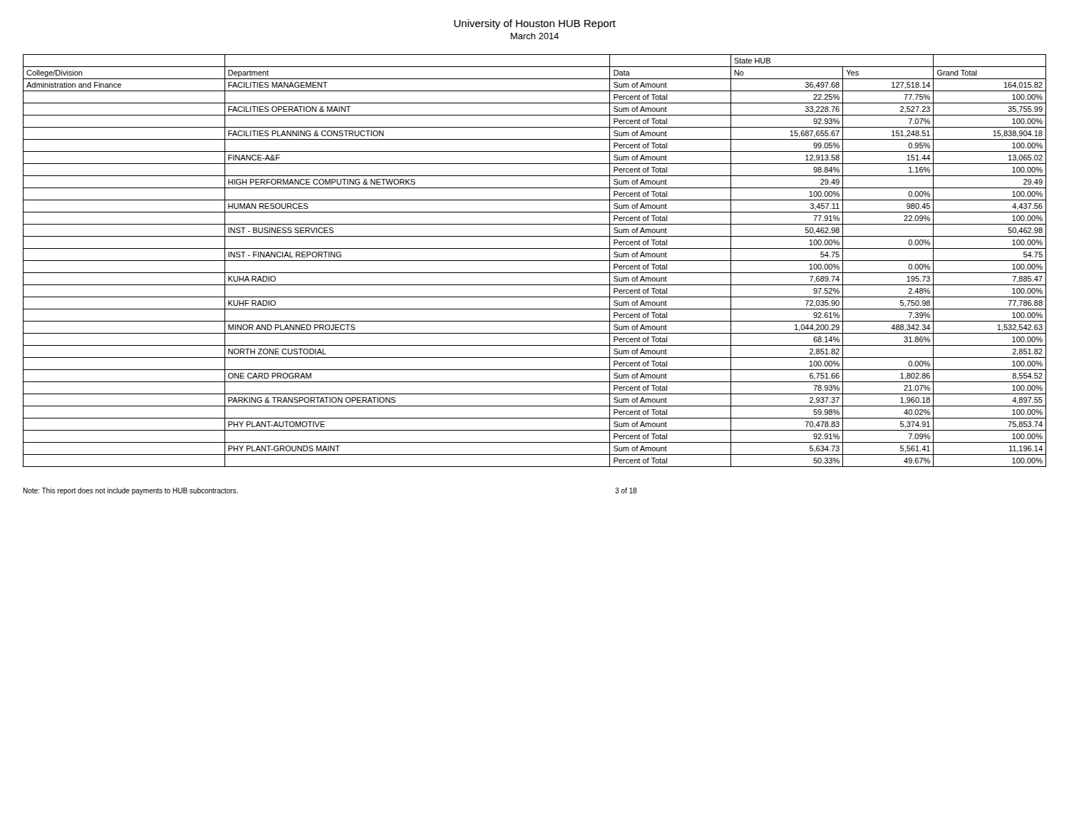University of Houston HUB Report
March 2014
| | | | State HUB | |
| --- | --- | --- | --- | --- |
| College/Division | Department | Data | No | Yes | Grand Total |
| Administration and Finance | FACILITIES MANAGEMENT | Sum of Amount | 36,497.68 | 127,518.14 | 164,015.82 |
| | | Percent of Total | 22.25% | 77.75% | 100.00% |
| | FACILITIES OPERATION & MAINT | Sum of Amount | 33,228.76 | 2,527.23 | 35,755.99 |
| | | Percent of Total | 92.93% | 7.07% | 100.00% |
| | FACILITIES PLANNING & CONSTRUCTION | Sum of Amount | 15,687,655.67 | 151,248.51 | 15,838,904.18 |
| | | Percent of Total | 99.05% | 0.95% | 100.00% |
| | FINANCE-A&F | Sum of Amount | 12,913.58 | 151.44 | 13,065.02 |
| | | Percent of Total | 98.84% | 1.16% | 100.00% |
| | HIGH PERFORMANCE COMPUTING & NETWORKS | Sum of Amount | 29.49 | | 29.49 |
| | | Percent of Total | 100.00% | 0.00% | 100.00% |
| | HUMAN RESOURCES | Sum of Amount | 3,457.11 | 980.45 | 4,437.56 |
| | | Percent of Total | 77.91% | 22.09% | 100.00% |
| | INST - BUSINESS SERVICES | Sum of Amount | 50,462.98 | | 50,462.98 |
| | | Percent of Total | 100.00% | 0.00% | 100.00% |
| | INST - FINANCIAL REPORTING | Sum of Amount | 54.75 | | 54.75 |
| | | Percent of Total | 100.00% | 0.00% | 100.00% |
| | KUHA RADIO | Sum of Amount | 7,689.74 | 195.73 | 7,885.47 |
| | | Percent of Total | 97.52% | 2.48% | 100.00% |
| | KUHF RADIO | Sum of Amount | 72,035.90 | 5,750.98 | 77,786.88 |
| | | Percent of Total | 92.61% | 7.39% | 100.00% |
| | MINOR AND PLANNED PROJECTS | Sum of Amount | 1,044,200.29 | 488,342.34 | 1,532,542.63 |
| | | Percent of Total | 68.14% | 31.86% | 100.00% |
| | NORTH ZONE CUSTODIAL | Sum of Amount | 2,851.82 | | 2,851.82 |
| | | Percent of Total | 100.00% | 0.00% | 100.00% |
| | ONE CARD PROGRAM | Sum of Amount | 6,751.66 | 1,802.86 | 8,554.52 |
| | | Percent of Total | 78.93% | 21.07% | 100.00% |
| | PARKING & TRANSPORTATION OPERATIONS | Sum of Amount | 2,937.37 | 1,960.18 | 4,897.55 |
| | | Percent of Total | 59.98% | 40.02% | 100.00% |
| | PHY PLANT-AUTOMOTIVE | Sum of Amount | 70,478.83 | 5,374.91 | 75,853.74 |
| | | Percent of Total | 92.91% | 7.09% | 100.00% |
| | PHY PLANT-GROUNDS MAINT | Sum of Amount | 5,634.73 | 5,561.41 | 11,196.14 |
| | | Percent of Total | 50.33% | 49.67% | 100.00% |
Note: This report does not include payments to HUB subcontractors.
3 of 18